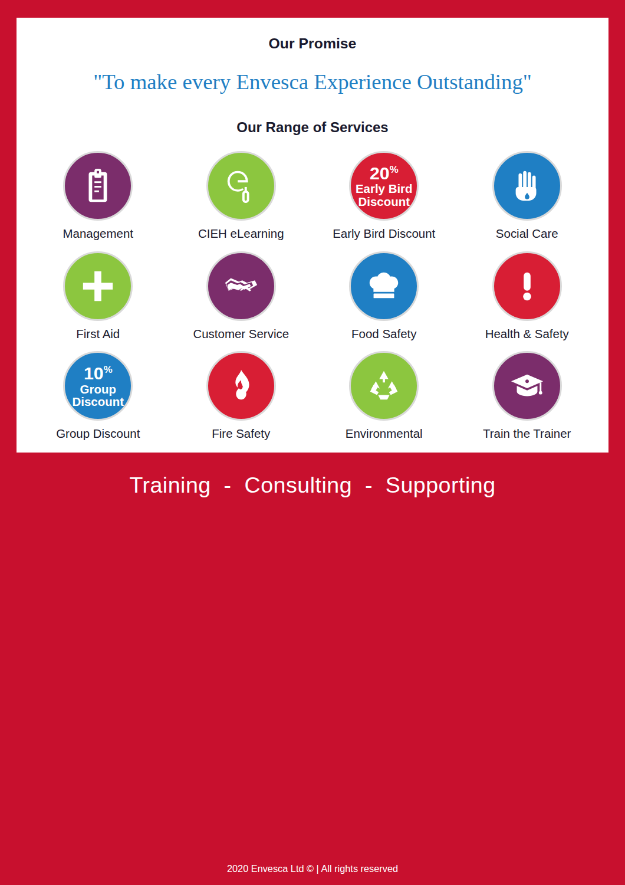Our Promise
"To make every Envesca Experience Outstanding"
Our Range of Services
Management
CIEH eLearning
20% Early Bird Discount
Early Bird Discount
Social Care
First Aid
Customer Service
Food Safety
Health & Safety
10% Group Discount
Group Discount
Fire Safety
Environmental
Train the Trainer
Training - Consulting - Supporting
2020 Envesca Ltd © | All rights reserved